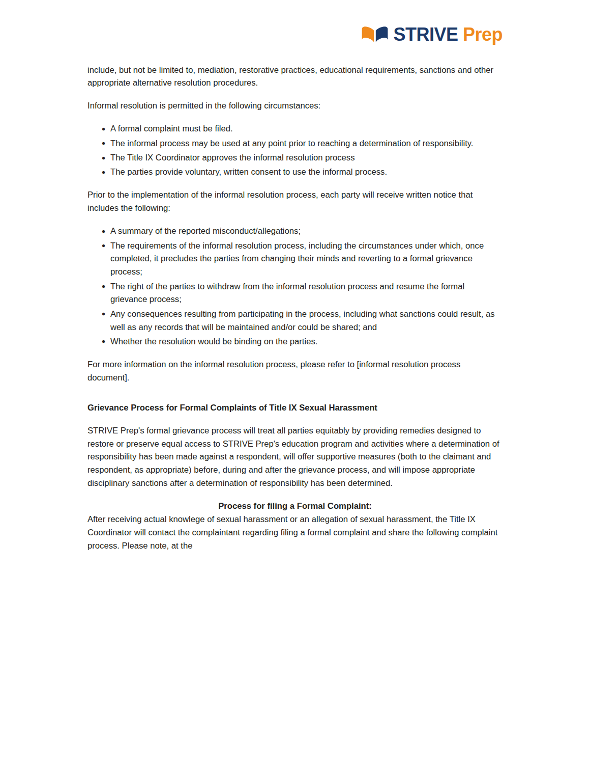STRIVE Prep
include, but not be limited to, mediation, restorative practices, educational requirements, sanctions and other appropriate alternative resolution procedures.
Informal resolution is permitted in the following circumstances:
A formal complaint must be filed.
The informal process may be used at any point prior to reaching a determination of responsibility.
The Title IX Coordinator approves the informal resolution process
The parties provide voluntary, written consent to use the informal process.
Prior to the implementation of the informal resolution process, each party will receive written notice that includes the following:
A summary of the reported misconduct/allegations;
The requirements of the informal resolution process, including the circumstances under which, once completed, it precludes the parties from changing their minds and reverting to a formal grievance process;
The right of the parties to withdraw from the informal resolution process and resume the formal grievance process;
Any consequences resulting from participating in the process, including what sanctions could result, as well as any records that will be maintained and/or could be shared; and
Whether the resolution would be binding on the parties.
For more information on the informal resolution process, please refer to [informal resolution process document].
Grievance Process for Formal Complaints of Title IX Sexual Harassment
STRIVE Prep's formal grievance process will treat all parties equitably by providing remedies designed to restore or preserve equal access to STRIVE Prep's education program and activities where a determination of responsibility has been made against a respondent, will offer supportive measures (both to the claimant and respondent, as appropriate) before, during and after the grievance process, and will impose appropriate disciplinary sanctions after a determination of responsibility has been determined.
Process for filing a Formal Complaint:
After receiving actual knowlege of sexual harassment or an allegation of sexual harassment, the Title IX Coordinator will contact the complaintant regarding filing a formal complaint and share the following complaint process. Please note, at the